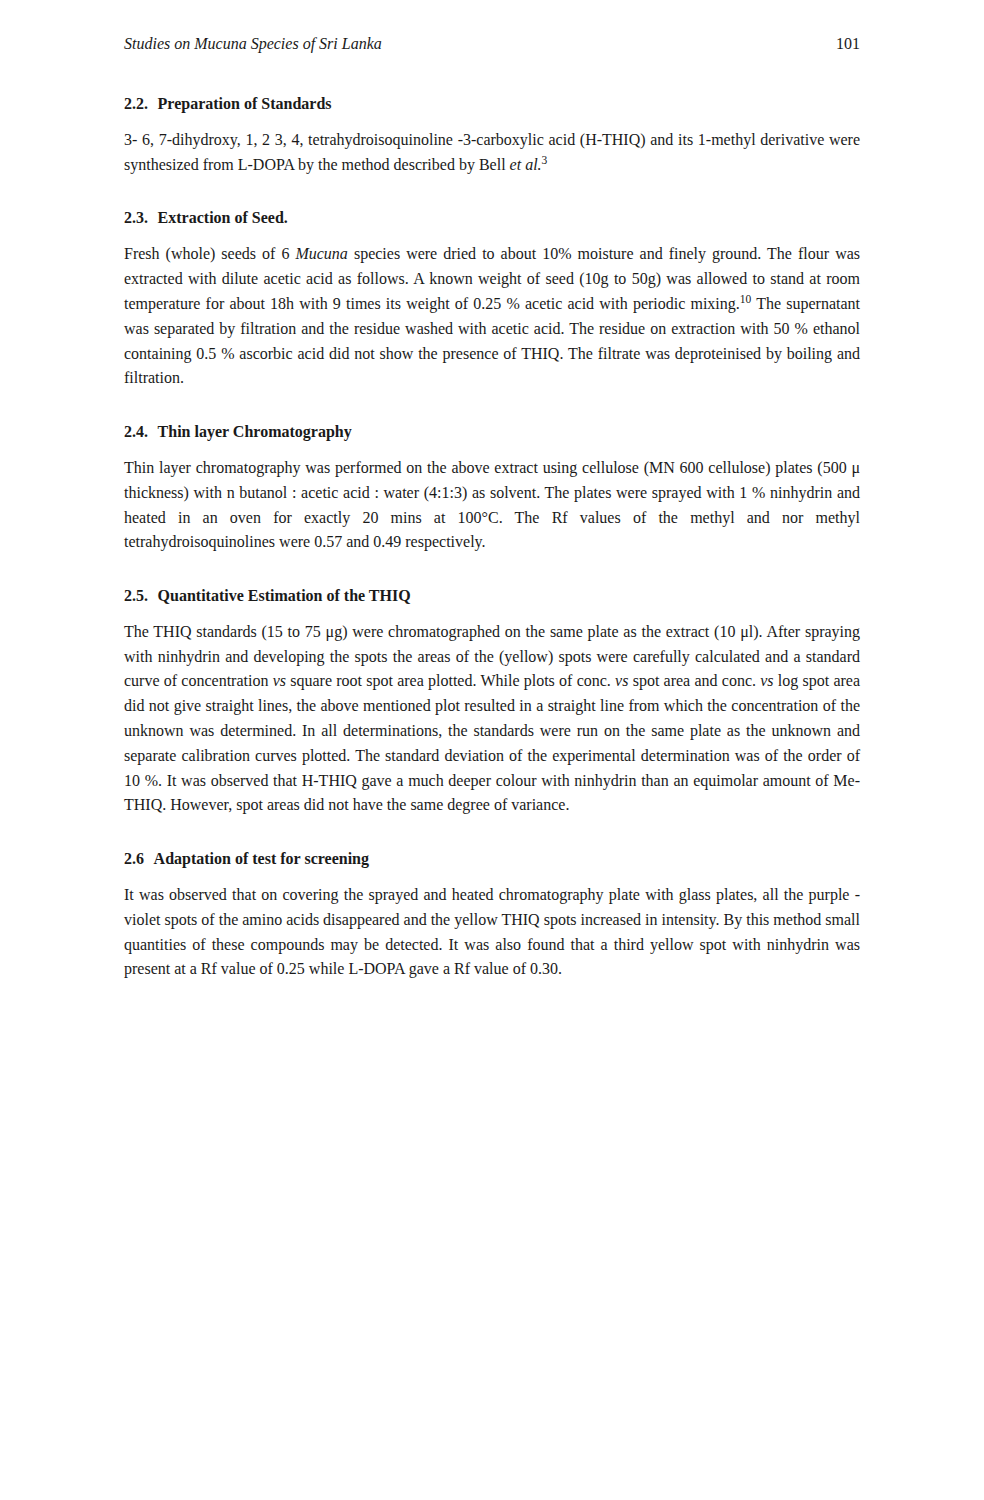Studies on Mucuna Species of Sri Lanka 101
2.2. Preparation of Standards
3- 6, 7-dihydroxy, 1, 2 3, 4, tetrahydroisoquinoline -3-carboxylic acid (H-THIQ) and its 1-methyl derivative were synthesized from L-DOPA by the method described by Bell et al.3
2.3. Extraction of Seed.
Fresh (whole) seeds of 6 Mucuna species were dried to about 10% moisture and finely ground. The flour was extracted with dilute acetic acid as follows. A known weight of seed (10g to 50g) was allowed to stand at room temperature for about 18h with 9 times its weight of 0.25 % acetic acid with periodic mixing.10 The supernatant was separated by filtration and the residue washed with acetic acid. The residue on extraction with 50 % ethanol containing 0.5 % ascorbic acid did not show the presence of THIQ. The filtrate was deproteinised by boiling and filtration.
2.4. Thin layer Chromatography
Thin layer chromatography was performed on the above extract using cellulose (MN 600 cellulose) plates (500 μ thickness) with n butanol : acetic acid : water (4:1:3) as solvent. The plates were sprayed with 1 % ninhydrin and heated in an oven for exactly 20 mins at 100°C. The Rf values of the methyl and nor methyl tetrahydroisoquinolines were 0.57 and 0.49 respectively.
2.5. Quantitative Estimation of the THIQ
The THIQ standards (15 to 75 μg) were chromatographed on the same plate as the extract (10 μl). After spraying with ninhydrin and developing the spots the areas of the (yellow) spots were carefully calculated and a standard curve of concentration vs square root spot area plotted. While plots of conc. vs spot area and conc. vs log spot area did not give straight lines, the above mentioned plot resulted in a straight line from which the concentration of the unknown was determined. In all determinations, the standards were run on the same plate as the unknown and separate calibration curves plotted. The standard deviation of the experimental determination was of the order of 10 %. It was observed that H-THIQ gave a much deeper colour with ninhydrin than an equimolar amount of Me-THIQ. However, spot areas did not have the same degree of variance.
2.6 Adaptation of test for screening
It was observed that on covering the sprayed and heated chromatography plate with glass plates, all the purple - violet spots of the amino acids disappeared and the yellow THIQ spots increased in intensity. By this method small quantities of these compounds may be detected. It was also found that a third yellow spot with ninhydrin was present at a Rf value of 0.25 while L-DOPA gave a Rf value of 0.30.